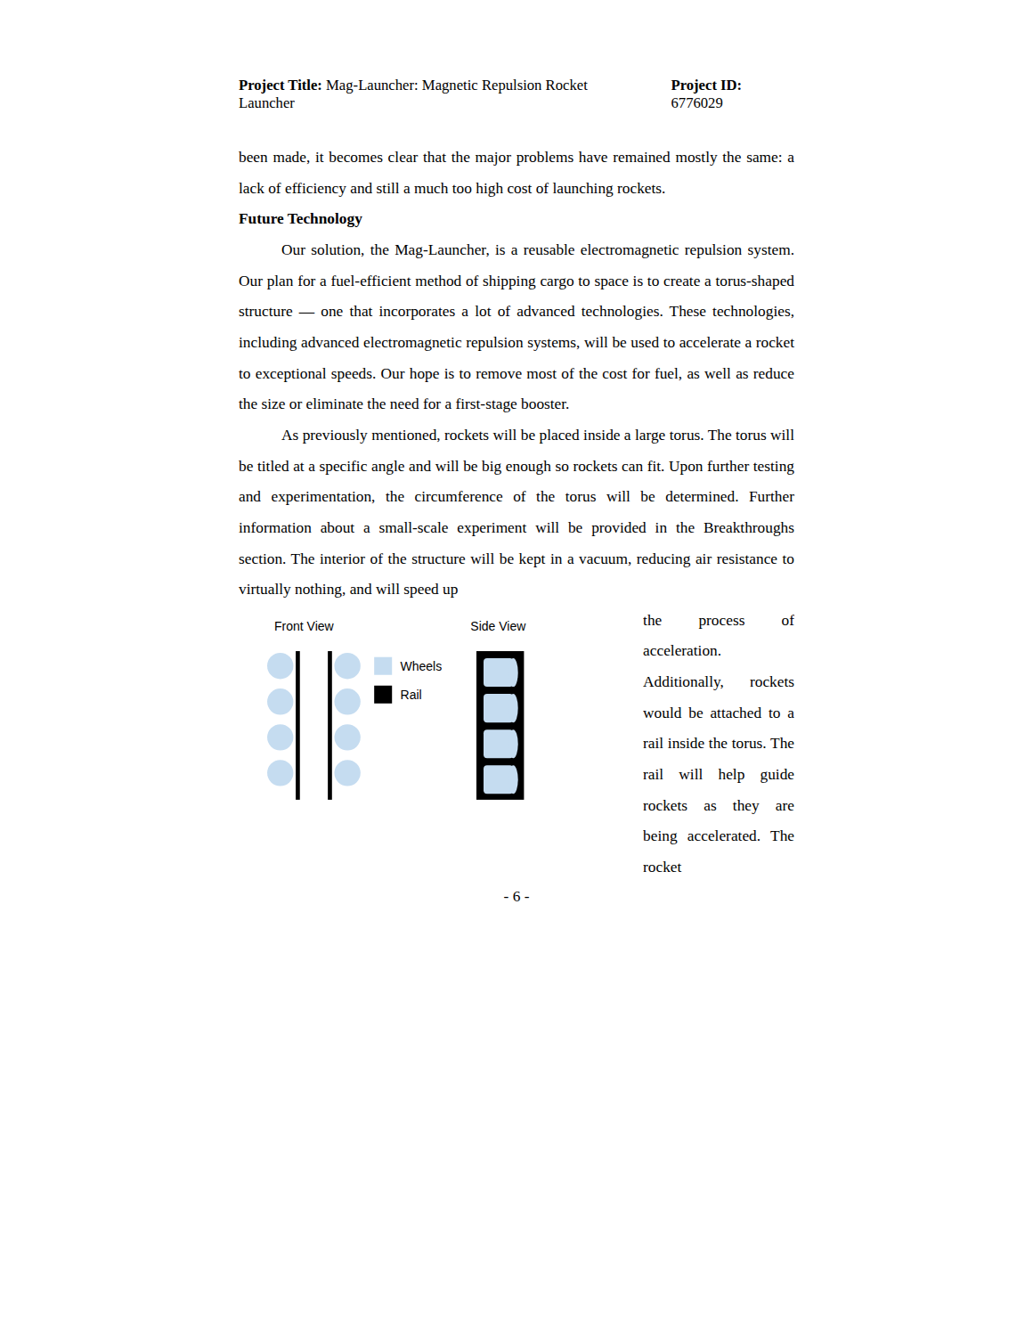Project Title: Mag-Launcher: Magnetic Repulsion Rocket Launcher
Project ID: 6776029
been made, it becomes clear that the major problems have remained mostly the same: a lack of efficiency and still a much too high cost of launching rockets.
Future Technology
Our solution, the Mag-Launcher, is a reusable electromagnetic repulsion system. Our plan for a fuel-efficient method of shipping cargo to space is to create a torus-shaped structure — one that incorporates a lot of advanced technologies. These technologies, including advanced electromagnetic repulsion systems, will be used to accelerate a rocket to exceptional speeds. Our hope is to remove most of the cost for fuel, as well as reduce the size or eliminate the need for a first-stage booster.
As previously mentioned, rockets will be placed inside a large torus. The torus will be titled at a specific angle and will be big enough so rockets can fit. Upon further testing and experimentation, the circumference of the torus will be determined. Further information about a small-scale experiment will be provided in the Breakthroughs section. The interior of the structure will be kept in a vacuum, reducing air resistance to virtually nothing, and will speed up
Front View Side View Wheels Rail
the process of acceleration.
Additionally, rockets would be attached to a rail inside the torus. The rail will help guide rockets as they are being accelerated. The rocket
- 6 -